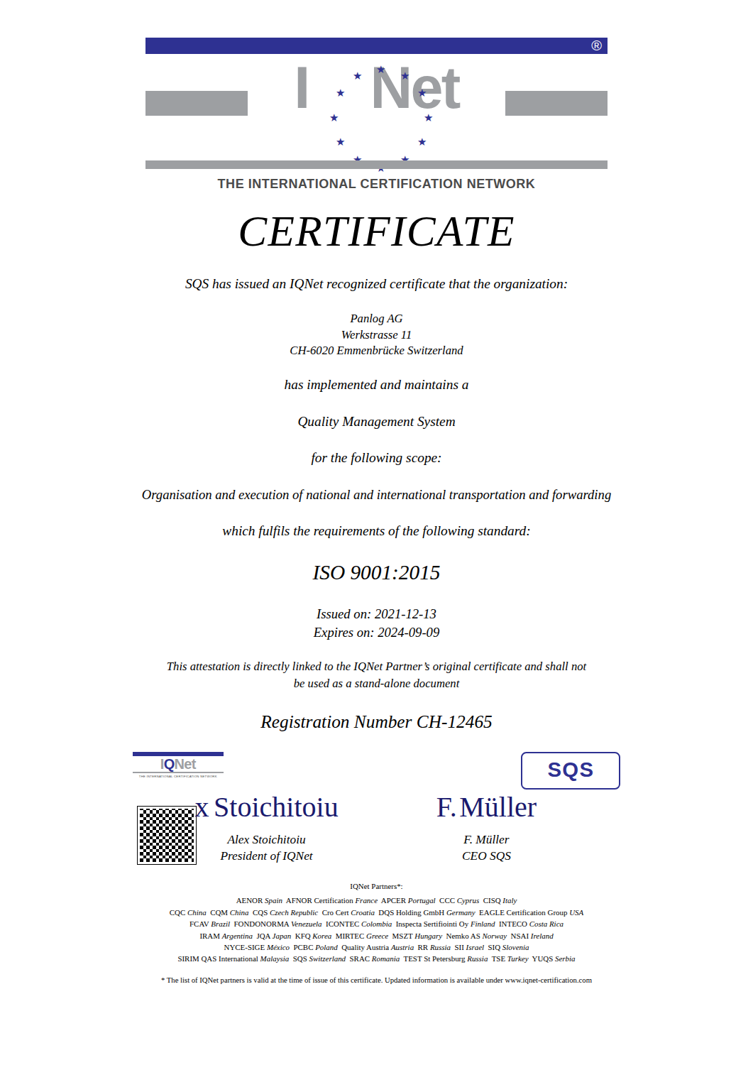®
IQNet
★ ★ ★ ★ ★ ★ ★ ★ ★ ★ ★ ★
THE INTERNATIONAL CERTIFICATION NETWORK
CERTIFICATE
SQS has issued an IQNet recognized certificate that the organization:
Panlog AG
Werkstrasse 11
CH-6020 Emmenbrücke Switzerland
has implemented and maintains a
Quality Management System
for the following scope:
Organisation and execution of national and international transportation and forwarding
which fulfils the requirements of the following standard:
ISO 9001:2015
Issued on: 2021-12-13
Expires on: 2024-09-09
This attestation is directly linked to the IQNet Partner’s original certificate and shall not be used as a stand-alone document
Registration Number CH-12465
IQNet
THE INTERNATIONAL CERTIFICATION NETWORK
SQS
x  Stoichitoiu
Alex Stoichitoiu
President of IQNet
F. Müller
F. Müller
CEO SQS
IQNet Partners*:
AENOR Spain AFNOR Certification France APCER Portugal CCC Cyprus CISQ Italy
CQC China CQM China CQS Czech Republic Cro Cert Croatia DQS Holding GmbH Germany EAGLE Certification Group USA
FCAV Brazil FONDONORMA Venezuela ICONTEC Colombia Inspecta Sertifiointi Oy Finland INTECO Costa Rica
IRAM Argentina JQA Japan KFQ Korea MIRTEC Greece MSZT Hungary Nemko AS Norway NSAI Ireland
NYCE-SIGE México PCBC Poland Quality Austria Austria RR Russia SII Israel SIQ Slovenia
SIRIM QAS International Malaysia SQS Switzerland SRAC Romania TEST St Petersburg Russia TSE Turkey YUQS Serbia
* The list of IQNet partners is valid at the time of issue of this certificate. Updated information is available under www.iqnet-certification.com